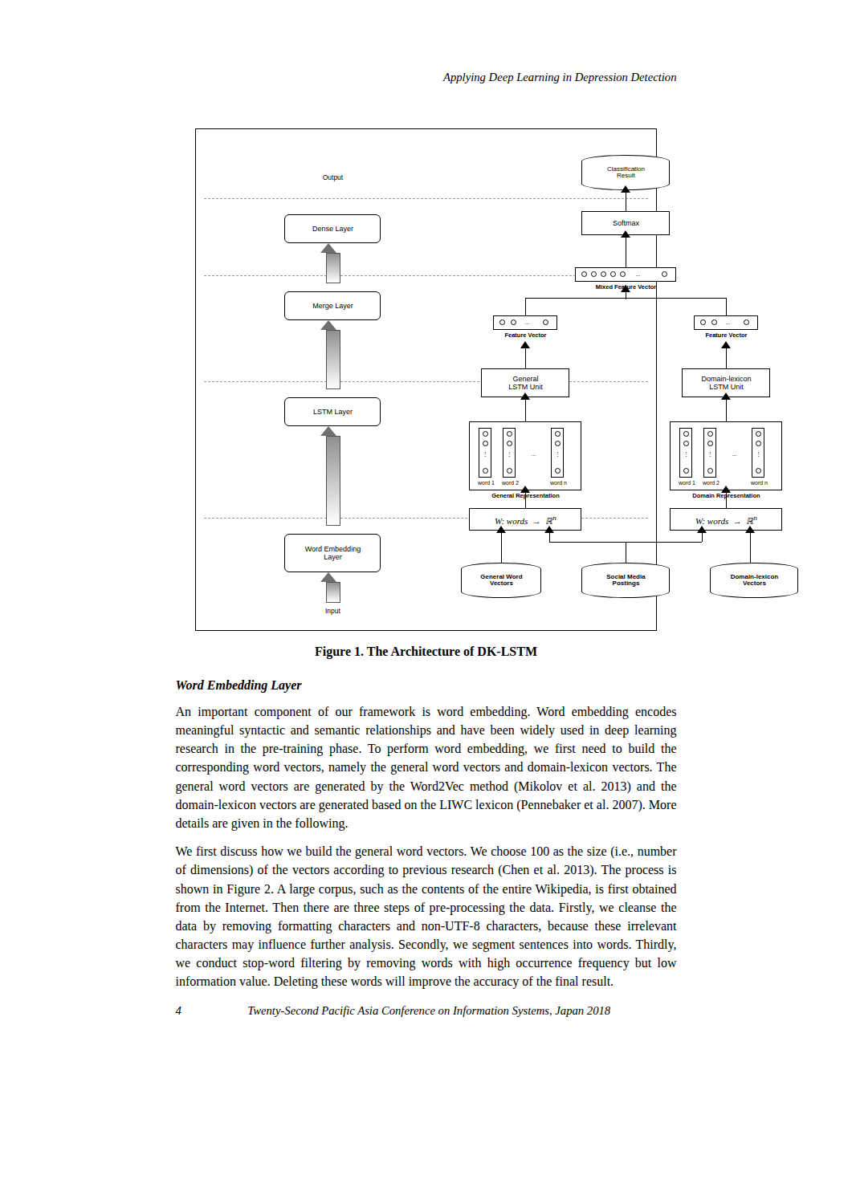Applying Deep Learning in Depression Detection
Output
Dense Layer
Merge Layer
LSTM Layer
Word Embedding
Layer
Input
Classification
Result
Softmax
...
Mixed Feature Vector
...
Feature Vector
...
Feature Vector
General
LSTM Unit
Domain-lexicon
LSTM Unit
⋮
word 1
⋮
word 2
...
⋮
word n
General Representation
⋮
word 1
⋮
word 2
...
⋮
word n
Domain Representation
W: words → ℝn
W: words → ℝn
General Word
Vectors
Social Media
Postings
Domain-lexicon
Vectors
Figure 1. The Architecture of DK-LSTM
Word Embedding Layer
An important component of our framework is word embedding. Word embedding encodes meaningful syntactic and semantic relationships and have been widely used in deep learning research in the pre-training phase. To perform word embedding, we first need to build the corresponding word vectors, namely the general word vectors and domain-lexicon vectors. The general word vectors are generated by the Word2Vec method (Mikolov et al. 2013) and the domain-lexicon vectors are generated based on the LIWC lexicon (Pennebaker et al. 2007). More details are given in the following.
We first discuss how we build the general word vectors. We choose 100 as the size (i.e., number of dimensions) of the vectors according to previous research (Chen et al. 2013). The process is shown in Figure 2. A large corpus, such as the contents of the entire Wikipedia, is first obtained from the Internet. Then there are three steps of pre-processing the data. Firstly, we cleanse the data by removing formatting characters and non-UTF-8 characters, because these irrelevant characters may influence further analysis. Secondly, we segment sentences into words. Thirdly, we conduct stop-word filtering by removing words with high occurrence frequency but low information value. Deleting these words will improve the accuracy of the final result.
4
Twenty-Second Pacific Asia Conference on Information Systems, Japan 2018